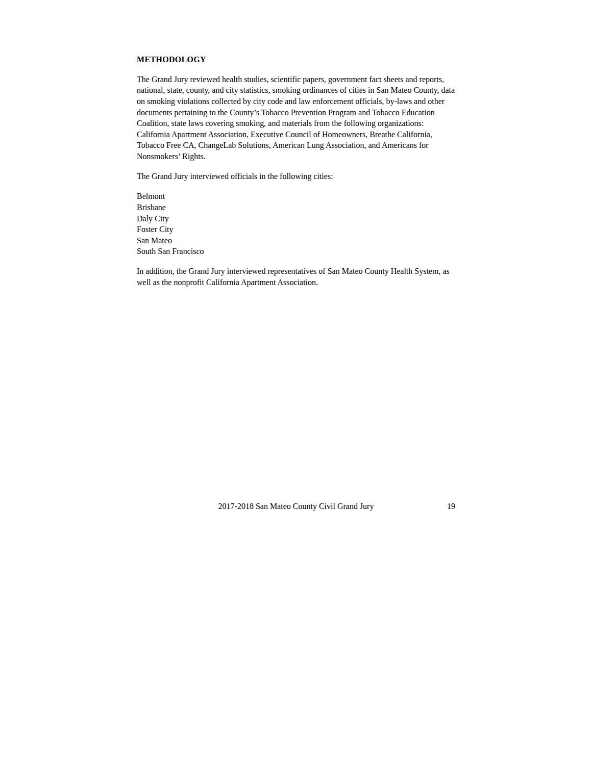METHODOLOGY
The Grand Jury reviewed health studies, scientific papers, government fact sheets and reports, national, state, county, and city statistics, smoking ordinances of cities in San Mateo County, data on smoking violations collected by city code and law enforcement officials, by-laws and other documents pertaining to the County’s Tobacco Prevention Program and Tobacco Education Coalition, state laws covering smoking, and materials from the following organizations: California Apartment Association, Executive Council of Homeowners, Breathe California, Tobacco Free CA, ChangeLab Solutions, American Lung Association, and Americans for Nonsmokers’ Rights.
The Grand Jury interviewed officials in the following cities:
Belmont
Brisbane
Daly City
Foster City
San Mateo
South San Francisco
In addition, the Grand Jury interviewed representatives of San Mateo County Health System, as well as the nonprofit California Apartment Association.
2017-2018 San Mateo County Civil Grand Jury 19